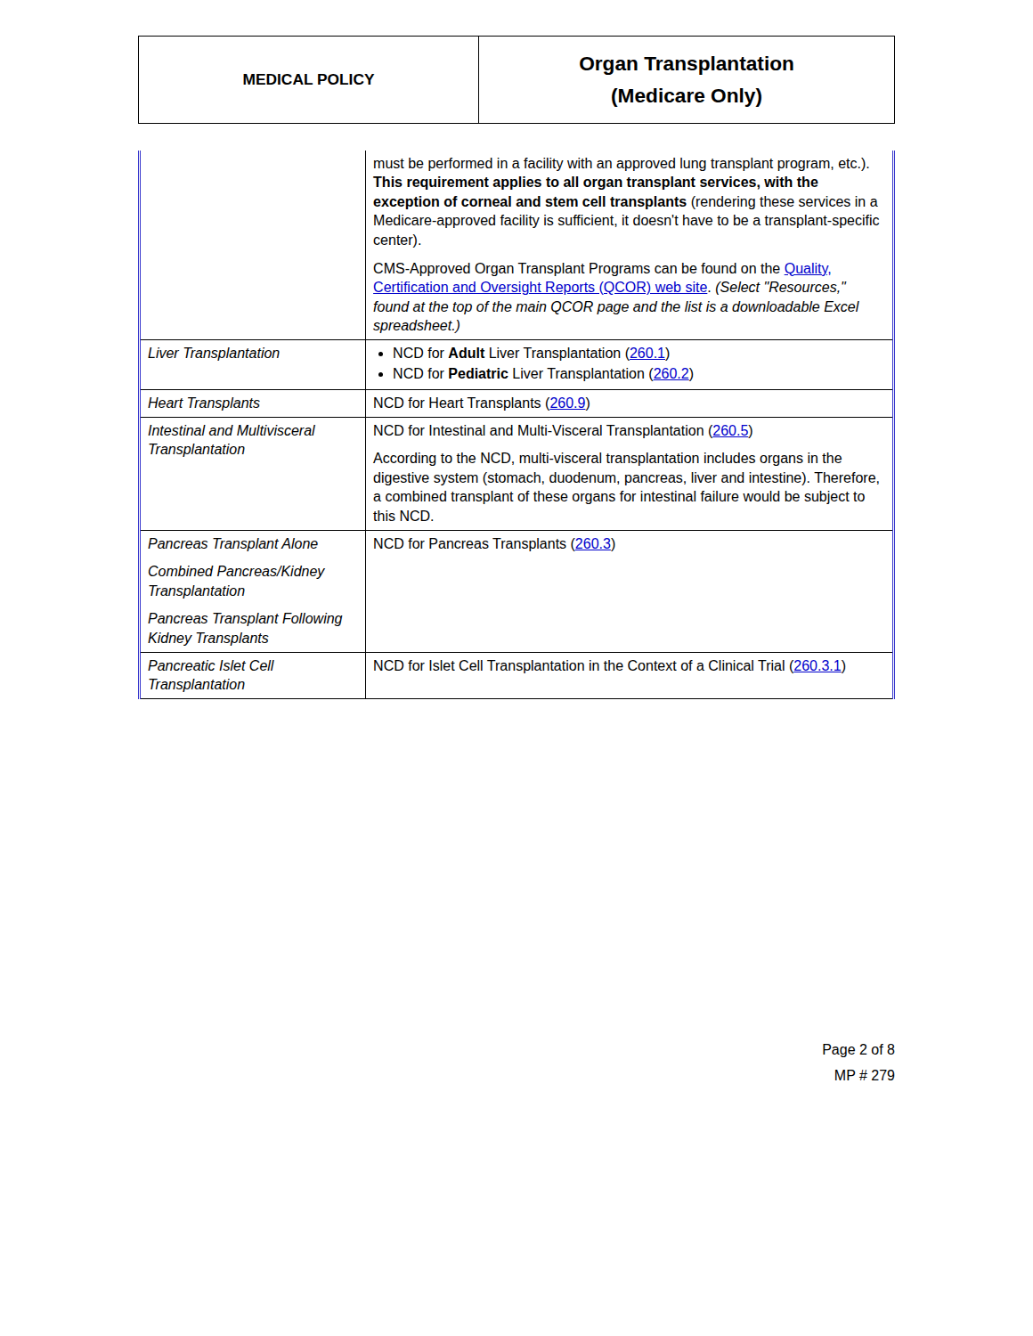| MEDICAL POLICY | Organ Transplantation (Medicare Only) |
| | must be performed in a facility with an approved lung transplant program, etc.). This requirement applies to all organ transplant services, with the exception of corneal and stem cell transplants (rendering these services in a Medicare-approved facility is sufficient, it doesn't have to be a transplant-specific center). CMS-Approved Organ Transplant Programs can be found on the Quality, Certification and Oversight Reports (QCOR) web site . (Select "Resources," found at the top of the main QCOR page and the list is a downloadable Excel spreadsheet.) |
| Liver Transplantation | NCD for Adult Liver Transplantation ( 260.1 ) NCD for Pediatric Liver Transplantation ( 260.2 ) |
| Heart Transplants | NCD for Heart Transplants ( 260.9 ) |
| Intestinal and Multivisceral Transplantation | NCD for Intestinal and Multi-Visceral Transplantation ( 260.5 ) According to the NCD, multi-visceral transplantation includes organs in the digestive system (stomach, duodenum, pancreas, liver and intestine). Therefore, a combined transplant of these organs for intestinal failure would be subject to this NCD. |
| Pancreas Transplant Alone Combined Pancreas/Kidney Transplantation Pancreas Transplant Following Kidney Transplants | NCD for Pancreas Transplants ( 260.3 ) |
| Pancreatic Islet Cell Transplantation | NCD for Islet Cell Transplantation in the Context of a Clinical Trial ( 260.3.1 ) |
Page 2 of 8
MP # 279